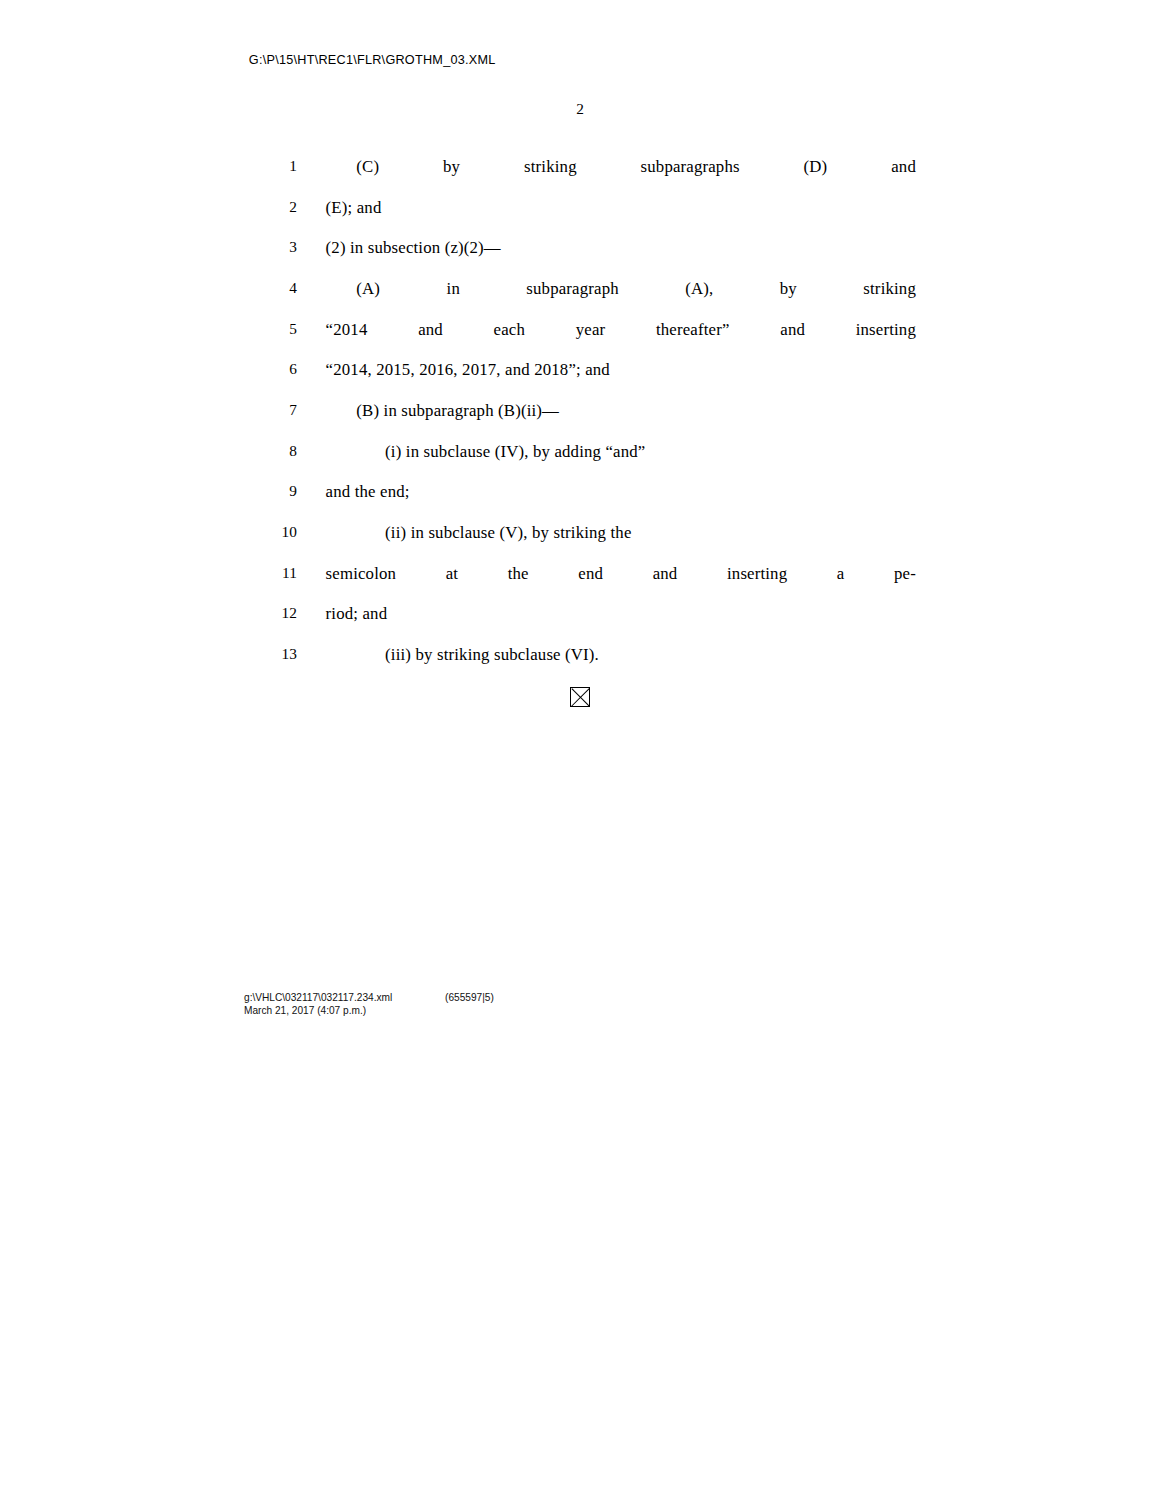G:\P\15\HT\REC1\FLR\GROTHM_03.XML
2
| 1 | (C) by striking subparagraphs (D) and |
| 2 | (E); and |
| 3 | (2) in subsection (z)(2)— |
| 4 | (A) in subparagraph (A), by striking |
| 5 | “2014 and each year thereafter” and inserting |
| 6 | “2014, 2015, 2016, 2017, and 2018”; and |
| 7 | (B) in subparagraph (B)(ii)— |
| 8 | (i) in subclause (IV), by adding “and” |
| 9 | and the end; |
| 10 | (ii) in subclause (V), by striking the |
| 11 | semicolon at the end and inserting a pe- |
| 12 | riod; and |
| 13 | (iii) by striking subclause (VI). |
g:\VHLC\032117\032117.234.xml
(655597|5)
March 21, 2017 (4:07 p.m.)